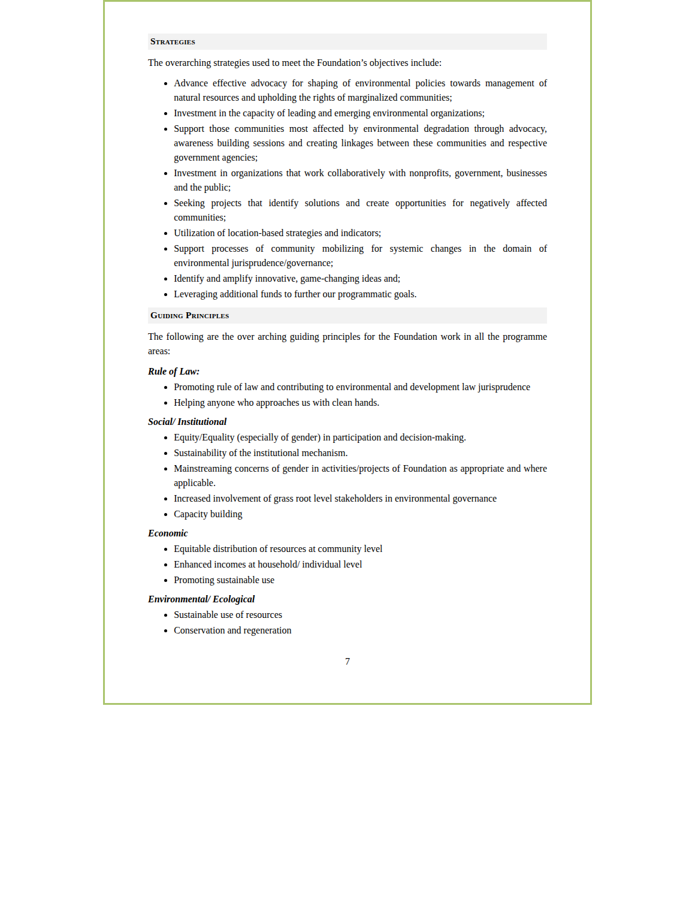Strategies
The overarching strategies used to meet the Foundation’s objectives include:
Advance effective advocacy for shaping of environmental policies towards management of natural resources and upholding the rights of marginalized communities;
Investment in the capacity of leading and emerging environmental organizations;
Support those communities most affected by environmental degradation through advocacy, awareness building sessions and creating linkages between these communities and respective government agencies;
Investment in organizations that work collaboratively with nonprofits, government, businesses and the public;
Seeking projects that identify solutions and create opportunities for negatively affected communities;
Utilization of location-based strategies and indicators;
Support processes of community mobilizing for systemic changes in the domain of environmental jurisprudence/governance;
Identify and amplify innovative, game-changing ideas and;
Leveraging additional funds to further our programmatic goals.
Guiding Principles
The following are the over arching guiding principles for the Foundation work in all the programme areas:
Rule of Law:
Promoting rule of law and contributing to environmental and development law jurisprudence
Helping anyone who approaches us with clean hands.
Social/ Institutional
Equity/Equality (especially of gender) in participation and decision-making.
Sustainability of the institutional mechanism.
Mainstreaming concerns of gender in activities/projects of Foundation as appropriate and where applicable.
Increased involvement of grass root level stakeholders in environmental governance
Capacity building
Economic
Equitable distribution of resources at community level
Enhanced incomes at household/ individual level
Promoting sustainable use
Environmental/ Ecological
Sustainable use of resources
Conservation and regeneration
7